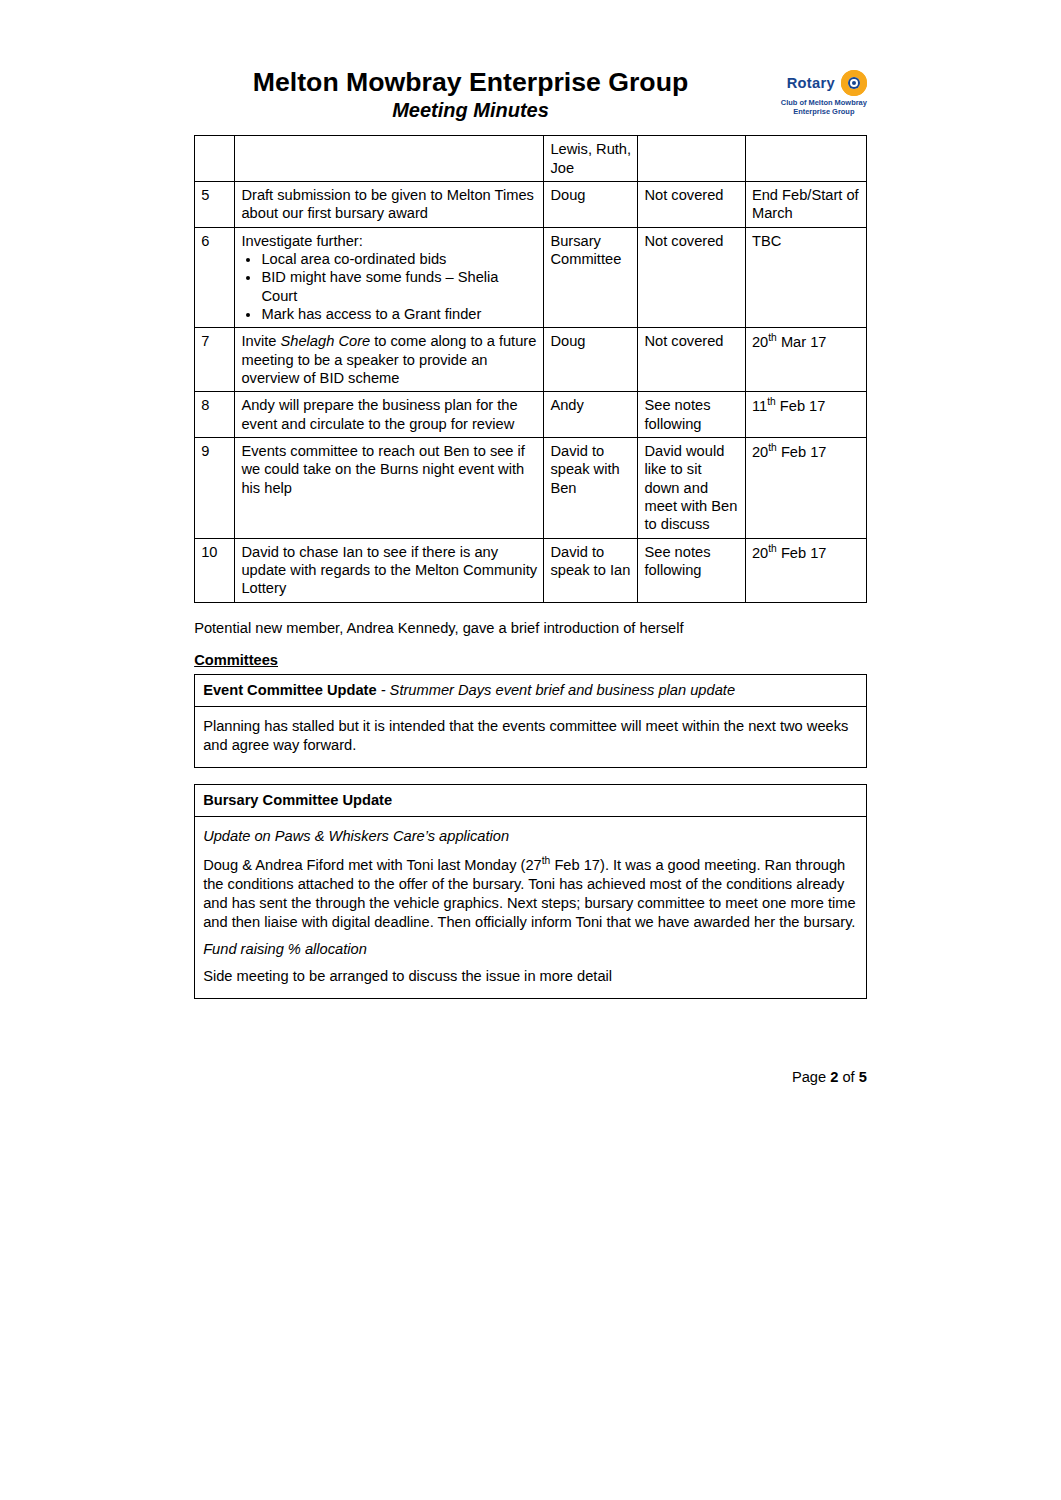Melton Mowbray Enterprise Group
Meeting Minutes
Rotary
Club of Melton Mowbray
Enterprise Group
| | | Lewis, Ruth, Joe | | |
| 5 | Draft submission to be given to Melton Times about our first bursary award | Doug | Not covered | End Feb/Start of March |
| 6 | Investigate further: Local area co-ordinated bids BID might have some funds – Shelia Court Mark has access to a Grant finder | Bursary Committee | Not covered | TBC |
| 7 | Invite Shelagh Core to come along to a future meeting to be a speaker to provide an overview of BID scheme | Doug | Not covered | 20 th Mar 17 |
| 8 | Andy will prepare the business plan for the event and circulate to the group for review | Andy | See notes following | 11 th Feb 17 |
| 9 | Events committee to reach out Ben to see if we could take on the Burns night event with his help | David to speak with Ben | David would like to sit down and meet with Ben to discuss | 20 th Feb 17 |
| 10 | David to chase Ian to see if there is any update with regards to the Melton Community Lottery | David to speak to Ian | See notes following | 20 th Feb 17 |
Potential new member, Andrea Kennedy, gave a brief introduction of herself
Committees
| Event Committee Update - Strummer Days event brief and business plan update |
| Planning has stalled but it is intended that the events committee will meet within the next two weeks and agree way forward. |
| Bursary Committee Update |
| Update on Paws & Whiskers Care’s application Doug & Andrea Fiford met with Toni last Monday (27 th Feb 17). It was a good meeting. Ran through the conditions attached to the offer of the bursary. Toni has achieved most of the conditions already and has sent the through the vehicle graphics. Next steps; bursary committee to meet one more time and then liaise with digital deadline. Then officially inform Toni that we have awarded her the bursary. Fund raising % allocation Side meeting to be arranged to discuss the issue in more detail |
Page 2 of 5